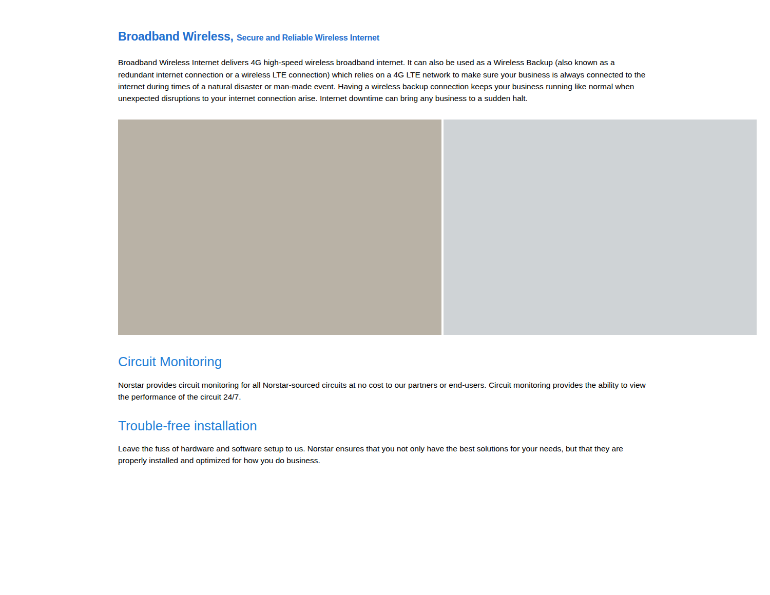Broadband Wireless, Secure and Reliable Wireless Internet
Broadband Wireless Internet delivers 4G high-speed wireless broadband internet. It can also be used as a Wireless Backup (also known as a redundant internet connection or a wireless LTE connection) which relies on a 4G LTE network to make sure your business is always connected to the internet during times of a natural disaster or man-made event. Having a wireless backup connection keeps your business running like normal when unexpected disruptions to your internet connection arise. Internet downtime can bring any business to a sudden halt.
Circuit Monitoring
Norstar provides circuit monitoring for all Norstar-sourced circuits at no cost to our partners or end-users. Circuit monitoring provides the ability to view the performance of the circuit 24/7.
Trouble-free installation
Leave the fuss of hardware and software setup to us. Norstar ensures that you not only have the best solutions for your needs, but that they are properly installed and optimized for how you do business.